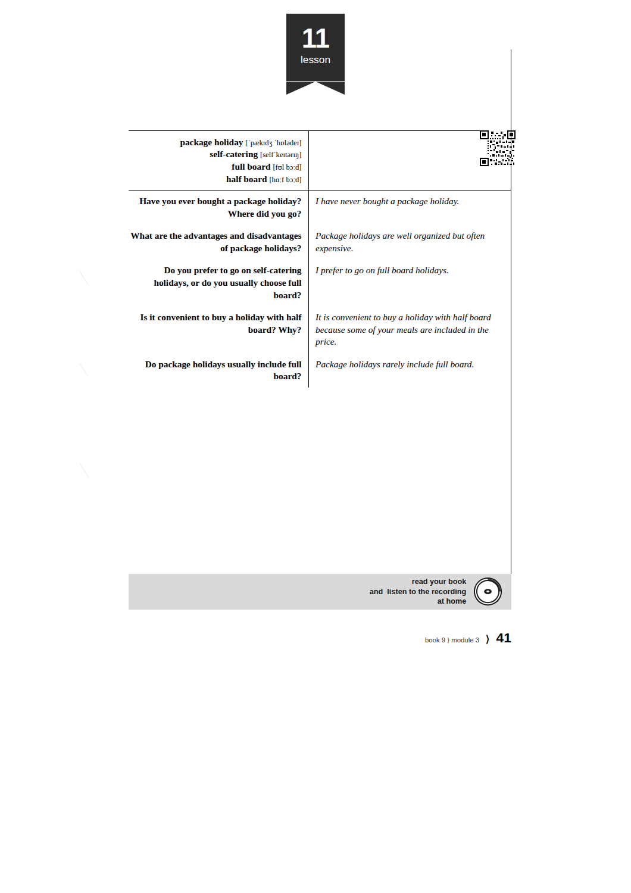11 lesson
| package holiday [ˈpækɪdʒ ˈhɒlədeɪ] self-catering [selfˈkeɪtərɪŋ] full board [fʊl bɔːd] half board [hɑːf bɔːd] | |
| Have you ever bought a package holiday? Where did you go? | I have never bought a package holiday. |
| What are the advantages and disadvantages of package holidays? | Package holidays are well organized but often expensive. |
| Do you prefer to go on self-catering holidays, or do you usually choose full board? | I prefer to go on full board holidays. |
| Is it convenient to buy a holiday with half board? Why? | It is convenient to buy a holiday with half board because some of your meals are included in the price. |
| Do package holidays usually include full board? | Package holidays rarely include full board. |
read your book
and listen to the recording
at home
book 9 ⟩ module 3 ⟩ 41